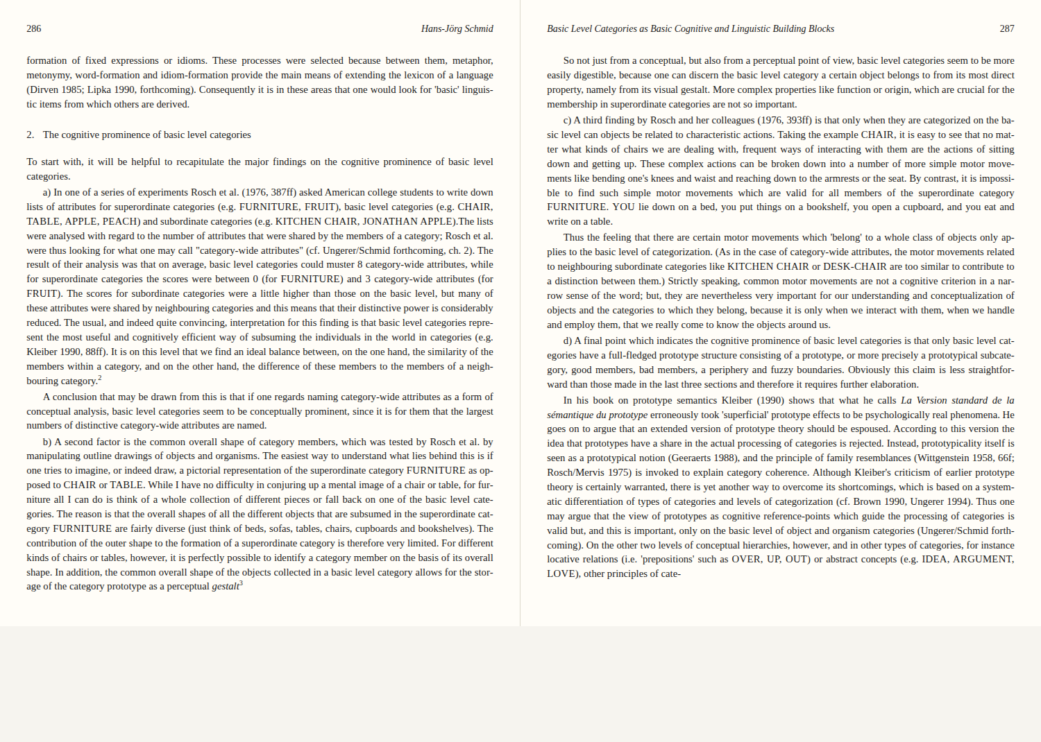286 Hans-Jörg Schmid
formation of fixed expressions or idioms. These processes were selected because between them, metaphor, metonymy, word-formation and idiom-formation provide the main means of extending the lexicon of a language (Dirven 1985; Lipka 1990, forthcoming). Consequently it is in these areas that one would look for 'basic' linguistic items from which others are derived.
2. The cognitive prominence of basic level categories
To start with, it will be helpful to recapitulate the major findings on the cognitive prominence of basic level categories.
a) In one of a series of experiments Rosch et al. (1976, 387ff) asked American college students to write down lists of attributes for superordinate categories (e.g. FURNITURE, FRUIT), basic level categories (e.g. CHAIR, TABLE, APPLE, PEACH) and subordinate categories (e.g. KITCHEN CHAIR, JONATHAN APPLE).The lists were analysed with regard to the number of attributes that were shared by the members of a category; Rosch et al. were thus looking for what one may call "category-wide attributes" (cf. Ungerer/Schmid forthcoming, ch. 2). The result of their analysis was that on average, basic level categories could muster 8 category-wide attributes, while for superordinate categories the scores were between 0 (for FURNITURE) and 3 category-wide attributes (for FRUIT). The scores for subordinate categories were a little higher than those on the basic level, but many of these attributes were shared by neighbouring categories and this means that their distinctive power is considerably reduced. The usual, and indeed quite convincing, interpretation for this finding is that basic level categories represent the most useful and cognitively efficient way of subsuming the individuals in the world in categories (e.g. Kleiber 1990, 88ff). It is on this level that we find an ideal balance between, on the one hand, the similarity of the members within a category, and on the other hand, the difference of these members to the members of a neighbouring category.2
A conclusion that may be drawn from this is that if one regards naming category-wide attributes as a form of conceptual analysis, basic level categories seem to be conceptually prominent, since it is for them that the largest numbers of distinctive category-wide attributes are named.
b) A second factor is the common overall shape of category members, which was tested by Rosch et al. by manipulating outline drawings of objects and organisms. The easiest way to understand what lies behind this is if one tries to imagine, or indeed draw, a pictorial representation of the superordinate category FURNITURE as opposed to CHAIR or TABLE. While I have no difficulty in conjuring up a mental image of a chair or table, for furniture all I can do is think of a whole collection of different pieces or fall back on one of the basic level categories. The reason is that the overall shapes of all the different objects that are subsumed in the superordinate category FURNITURE are fairly diverse (just think of beds, sofas, tables, chairs, cupboards and bookshelves). The contribution of the outer shape to the formation of a superordinate category is therefore very limited. For different kinds of chairs or tables, however, it is perfectly possible to identify a category member on the basis of its overall shape. In addition, the common overall shape of the objects collected in a basic level category allows for the storage of the category prototype as a perceptual gestalt3
Basic Level Categories as Basic Cognitive and Linguistic Building Blocks 287
So not just from a conceptual, but also from a perceptual point of view, basic level categories seem to be more easily digestible, because one can discern the basic level category a certain object belongs to from its most direct property, namely from its visual gestalt. More complex properties like function or origin, which are crucial for the membership in superordinate categories are not so important.
c) A third finding by Rosch and her colleagues (1976, 393ff) is that only when they are categorized on the basic level can objects be related to characteristic actions. Taking the example CHAIR, it is easy to see that no matter what kinds of chairs we are dealing with, frequent ways of interacting with them are the actions of sitting down and getting up. These complex actions can be broken down into a number of more simple motor movements like bending one's knees and waist and reaching down to the armrests or the seat. By contrast, it is impossible to find such simple motor movements which are valid for all members of the superordinate category FURNITURE. YOU lie down on a bed, you put things on a bookshelf, you open a cupboard, and you eat and write on a table.
Thus the feeling that there are certain motor movements which 'belong' to a whole class of objects only applies to the basic level of categorization. (As in the case of category-wide attributes, the motor movements related to neighbouring subordinate categories like KITCHEN CHAIR or DESK-CHAIR are too similar to contribute to a distinction between them.) Strictly speaking, common motor movements are not a cognitive criterion in a narrow sense of the word; but, they are nevertheless very important for our understanding and conceptualization of objects and the categories to which they belong, because it is only when we interact with them, when we handle and employ them, that we really come to know the objects around us.
d) A final point which indicates the cognitive prominence of basic level categories is that only basic level categories have a full-fledged prototype structure consisting of a prototype, or more precisely a prototypical subcategory, good members, bad members, a periphery and fuzzy boundaries. Obviously this claim is less straightforward than those made in the last three sections and therefore it requires further elaboration.
In his book on prototype semantics Kleiber (1990) shows that what he calls La Version standard de la sémantique du prototype erroneously took 'superficial' prototype effects to be psychologically real phenomena. He goes on to argue that an extended version of prototype theory should be espoused. According to this version the idea that prototypes have a share in the actual processing of categories is rejected. Instead, prototypicality itself is seen as a prototypical notion (Geeraerts 1988), and the principle of family resemblances (Wittgenstein 1958, 66f; Rosch/Mervis 1975) is invoked to explain category coherence. Although Kleiber's criticism of earlier prototype theory is certainly warranted, there is yet another way to overcome its shortcomings, which is based on a systematic differentiation of types of categories and levels of categorization (cf. Brown 1990, Ungerer 1994). Thus one may argue that the view of prototypes as cognitive reference-points which guide the processing of categories is valid but, and this is important, only on the basic level of object and organism categories (Ungerer/Schmid forthcoming). On the other two levels of conceptual hierarchies, however, and in other types of categories, for instance locative relations (i.e. 'prepositions' such as OVER, UP, OUT) or abstract concepts (e.g. IDEA, ARGUMENT, LOVE), other principles of cate-